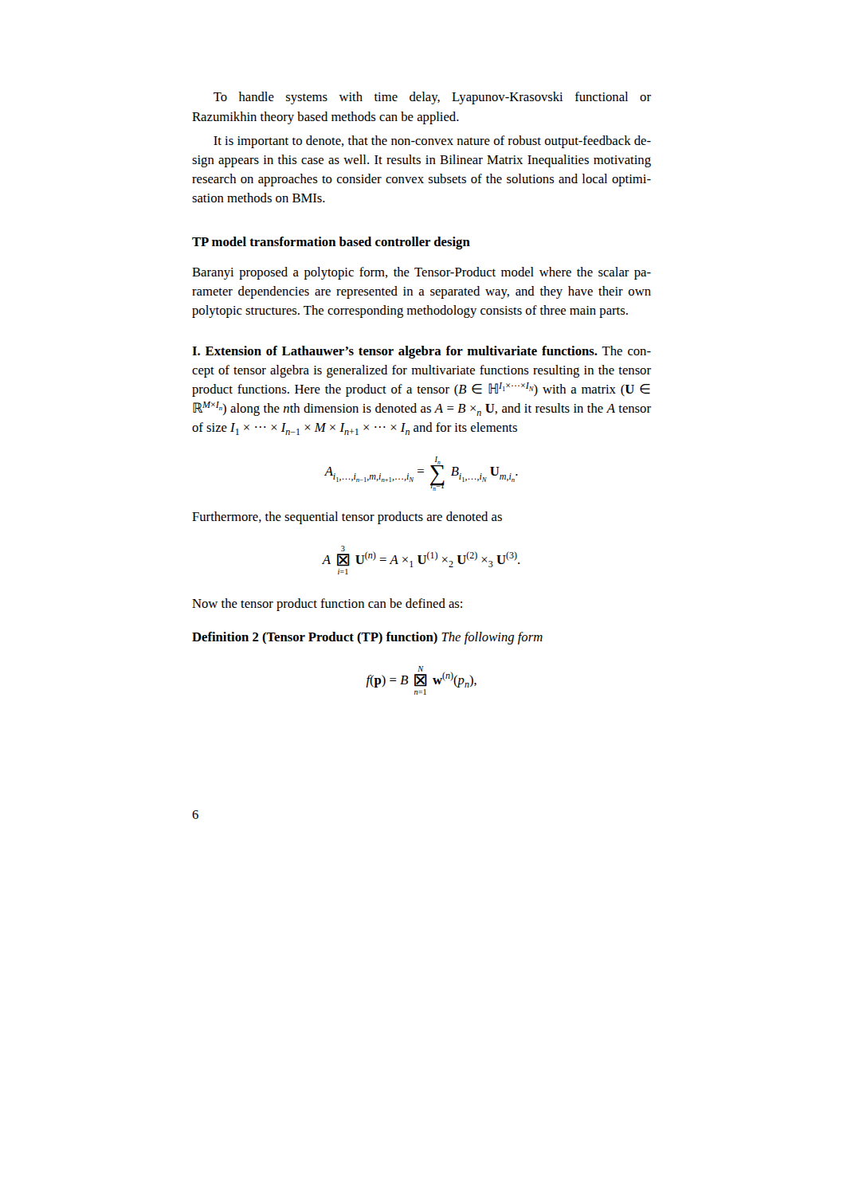To handle systems with time delay, Lyapunov-Krasovski functional or Razumikhin theory based methods can be applied.
It is important to denote, that the non-convex nature of robust output-feedback design appears in this case as well. It results in Bilinear Matrix Inequalities motivating research on approaches to consider convex subsets of the solutions and local optimisation methods on BMIs.
TP model transformation based controller design
Baranyi proposed a polytopic form, the Tensor-Product model where the scalar parameter dependencies are represented in a separated way, and they have their own polytopic structures. The corresponding methodology consists of three main parts.
I. Extension of Lathauwer’s tensor algebra for multivariate functions. The concept of tensor algebra is generalized for multivariate functions resulting in the tensor product functions. Here the product of a tensor (B ∈ ℍI1×···×IN) with a matrix (U ∈ ℝM×In) along the nth dimension is denoted as A = B ×n U, and it results in the A tensor of size I1 × ··· × In−1 × M × In+1 × ··· × In and for its elements
Ai1,…,in−1,m,in+1,…,iN = In ∑ in=1 Bi1,…,iN Um,in.
Furthermore, the sequential tensor products are denoted as
A 3 ⊠ i=1 U(n) = A ×1 U(1) ×2 U(2) ×3 U(3).
Now the tensor product function can be defined as:
Definition 2 (Tensor Product (TP) function) The following form
f(p) = B N ⊠ n=1 w(n)(pn),
6